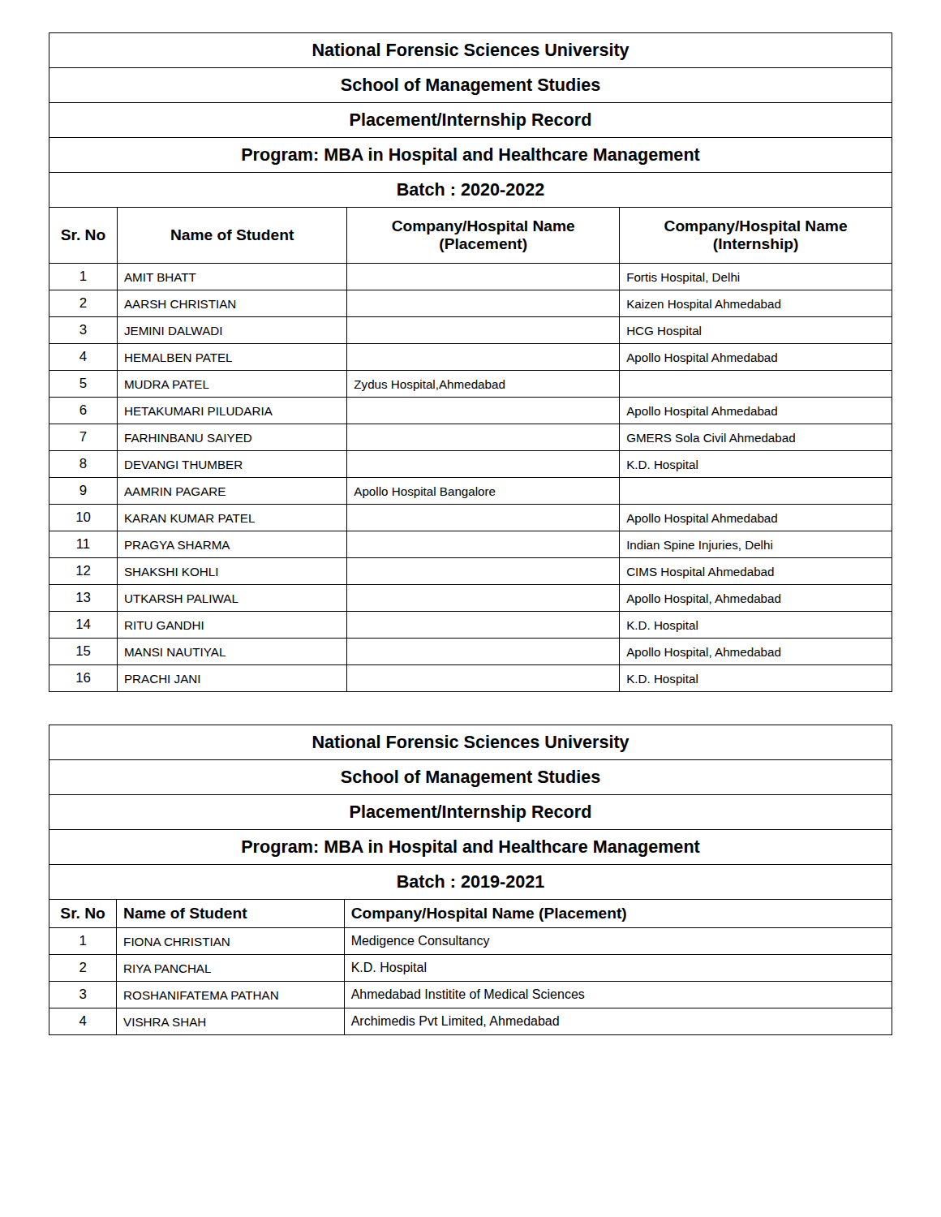| National Forensic Sciences University |
| School of Management Studies |
| Placement/Internship Record |
| Program: MBA in Hospital and Healthcare Management |
| Batch : 2020-2022 |
| Sr. No | Name of Student | Company/Hospital Name (Placement) | Company/Hospital Name (Internship) |
| 1 | AMIT BHATT | | Fortis Hospital, Delhi |
| 2 | AARSH CHRISTIAN | | Kaizen Hospital Ahmedabad |
| 3 | JEMINI DALWADI | | HCG Hospital |
| 4 | HEMALBEN PATEL | | Apollo Hospital Ahmedabad |
| 5 | MUDRA PATEL | Zydus Hospital,Ahmedabad | |
| 6 | HETAKUMARI PILUDARIA | | Apollo Hospital Ahmedabad |
| 7 | FARHINBANU SAIYED | | GMERS Sola Civil Ahmedabad |
| 8 | DEVANGI THUMBER | | K.D. Hospital |
| 9 | AAMRIN PAGARE | Apollo Hospital Bangalore | |
| 10 | KARAN KUMAR PATEL | | Apollo Hospital Ahmedabad |
| 11 | PRAGYA SHARMA | | Indian Spine Injuries, Delhi |
| 12 | SHAKSHI KOHLI | | CIMS Hospital Ahmedabad |
| 13 | UTKARSH PALIWAL | | Apollo Hospital, Ahmedabad |
| 14 | RITU GANDHI | | K.D. Hospital |
| 15 | MANSI NAUTIYAL | | Apollo Hospital, Ahmedabad |
| 16 | PRACHI JANI | | K.D. Hospital |
| National Forensic Sciences University |
| School of Management Studies |
| Placement/Internship Record |
| Program: MBA in Hospital and Healthcare Management |
| Batch : 2019-2021 |
| Sr. No | Name of Student | Company/Hospital Name (Placement) |
| 1 | FIONA CHRISTIAN | Medigence Consultancy |
| 2 | RIYA PANCHAL | K.D. Hospital |
| 3 | ROSHANIFATEMA PATHAN | Ahmedabad Institite of Medical Sciences |
| 4 | VISHRA SHAH | Archimedis Pvt Limited, Ahmedabad |